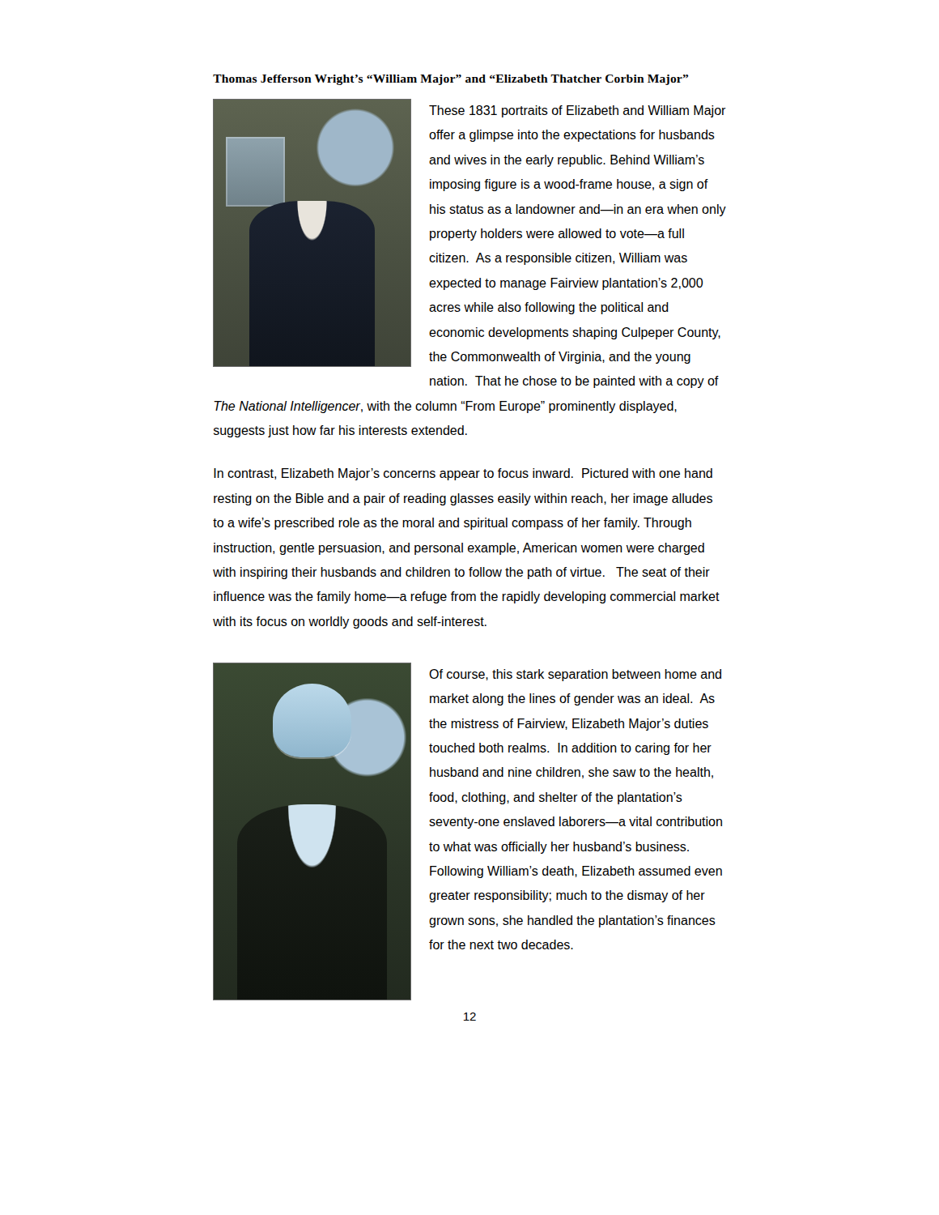Thomas Jefferson Wright’s “William Major” and “Elizabeth Thatcher Corbin Major”
These 1831 portraits of Elizabeth and William Major offer a glimpse into the expectations for husbands and wives in the early republic. Behind William’s imposing figure is a wood-frame house, a sign of his status as a landowner and—in an era when only property holders were allowed to vote—a full citizen. As a responsible citizen, William was expected to manage Fairview plantation’s 2,000 acres while also following the political and economic developments shaping Culpeper County, the Commonwealth of Virginia, and the young nation. That he chose to be painted with a copy of The National Intelligencer, with the column “From Europe” prominently displayed, suggests just how far his interests extended.
In contrast, Elizabeth Major’s concerns appear to focus inward. Pictured with one hand resting on the Bible and a pair of reading glasses easily within reach, her image alludes to a wife’s prescribed role as the moral and spiritual compass of her family. Through instruction, gentle persuasion, and personal example, American women were charged with inspiring their husbands and children to follow the path of virtue. The seat of their influence was the family home—a refuge from the rapidly developing commercial market with its focus on worldly goods and self-interest.
Of course, this stark separation between home and market along the lines of gender was an ideal. As the mistress of Fairview, Elizabeth Major’s duties touched both realms. In addition to caring for her husband and nine children, she saw to the health, food, clothing, and shelter of the plantation’s seventy-one enslaved laborers—a vital contribution to what was officially her husband’s business. Following William’s death, Elizabeth assumed even greater responsibility; much to the dismay of her grown sons, she handled the plantation’s finances for the next two decades.
12